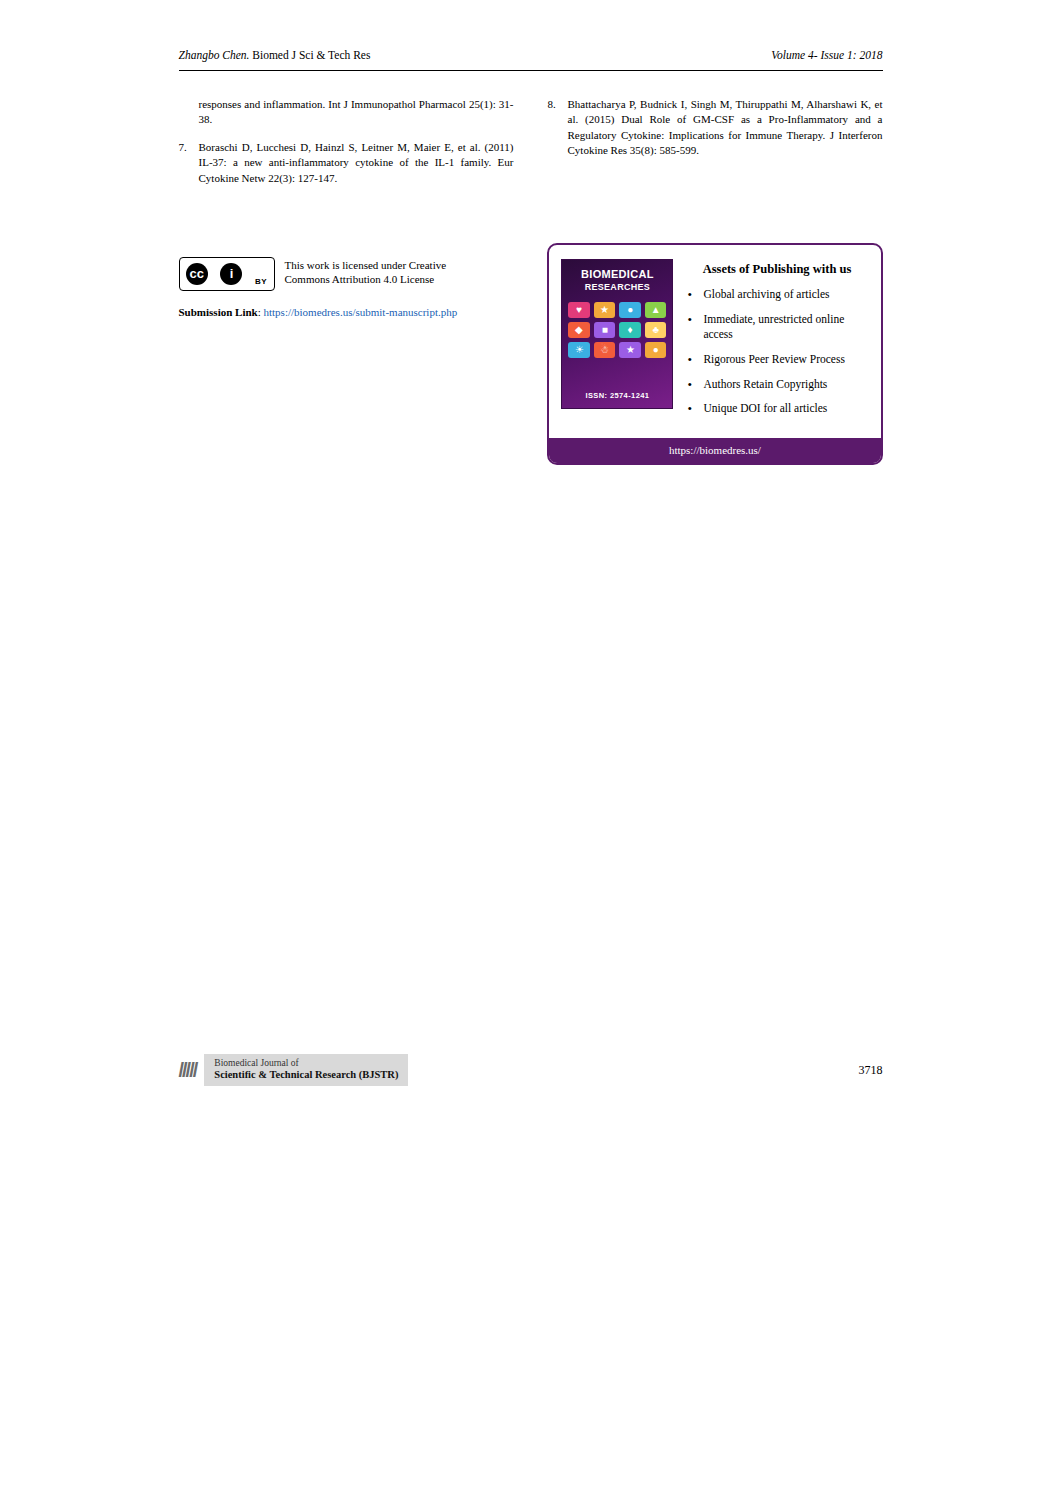Zhangbo Chen. Biomed J Sci & Tech Res
Volume 4- Issue 1: 2018
responses and inflammation. Int J Immunopathol Pharmacol 25(1): 31-38.
7.
Boraschi D, Lucchesi D, Hainzl S, Leitner M, Maier E, et al. (2011) IL-37: a new anti-inflammatory cytokine of the IL-1 family. Eur Cytokine Netw 22(3): 127-147.
8.
Bhattacharya P, Budnick I, Singh M, Thiruppathi M, Alharshawi K, et al. (2015) Dual Role of GM-CSF as a Pro-Inflammatory and a Regulatory Cytokine: Implications for Immune Therapy. J Interferon Cytokine Res 35(8): 585-599.
cc
i
BY
This work is licensed under Creative
Commons Attribution 4.0 License
Submission Link: https://biomedres.us/submit-manuscript.php
BIOMEDICAL
RESEARCHES
♥ ★ ● ▲ ◆ ■ ♦ ♣ ☀ ☃ ★ ●
ISSN: 2574-1241
Assets of Publishing with us
Global archiving of articles
Immediate, unrestricted online access
Rigorous Peer Review Process
Authors Retain Copyrights
Unique DOI for all articles
https://biomedres.us/
/////
Biomedical Journal of
Scientific & Technical Research (BJSTR)
3718